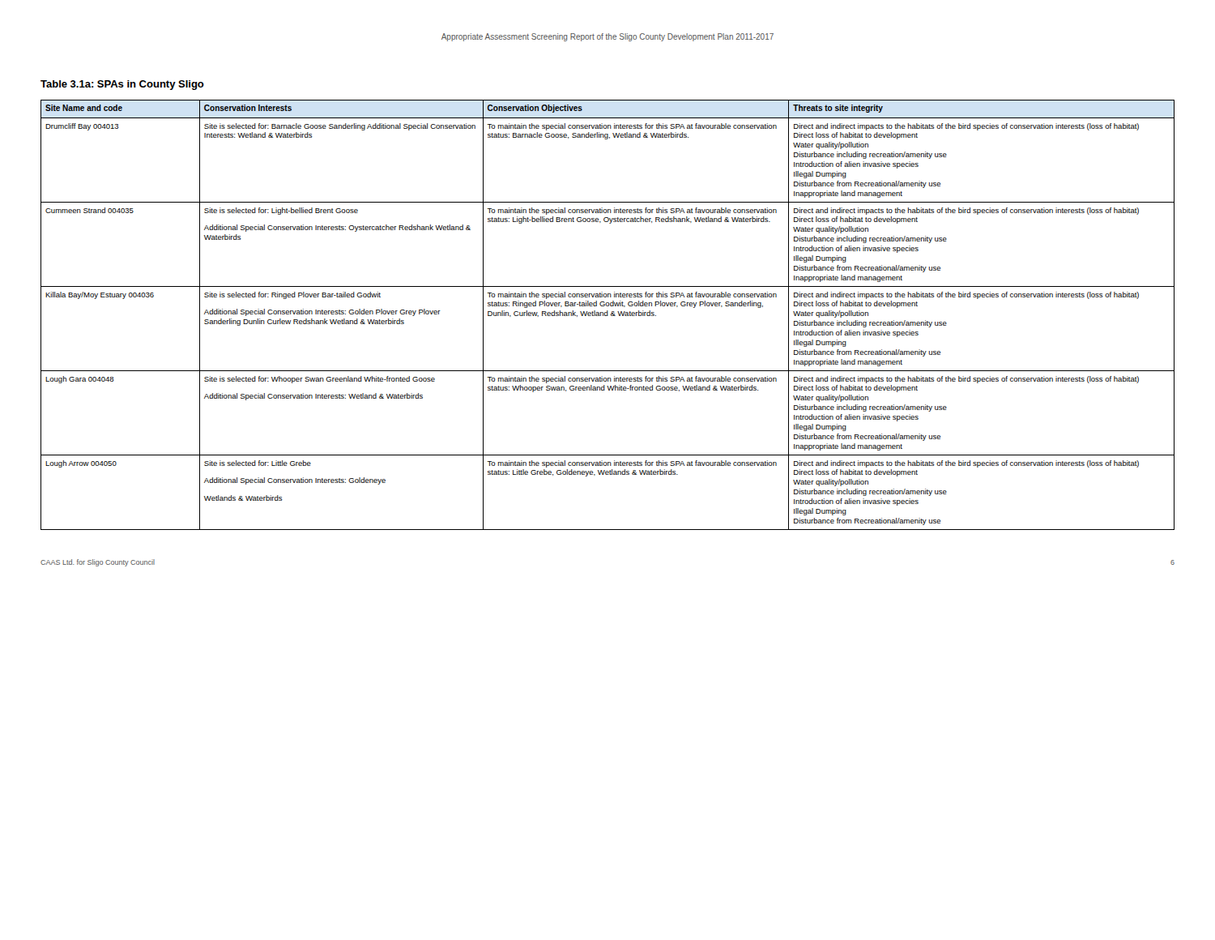Appropriate Assessment Screening Report of the Sligo County Development Plan 2011-2017
Table 3.1a: SPAs in County Sligo
| Site Name and code | Conservation Interests | Conservation Objectives | Threats to site integrity |
| --- | --- | --- | --- |
| Drumcliff Bay 004013 | Site is selected for: Barnacle Goose Sanderling Additional Special Conservation Interests: Wetland & Waterbirds | To maintain the special conservation interests for this SPA at favourable conservation status: Barnacle Goose, Sanderling, Wetland & Waterbirds. | Direct and indirect impacts to the habitats of the bird species of conservation interests (loss of habitat) Direct loss of habitat to development Water quality/pollution Disturbance including recreation/amenity use Introduction of alien invasive species Illegal Dumping Disturbance from Recreational/amenity use Inappropriate land management |
| Cummeen Strand 004035 | Site is selected for: Light-bellied Brent Goose Additional Special Conservation Interests: Oystercatcher Redshank Wetland & Waterbirds | To maintain the special conservation interests for this SPA at favourable conservation status: Light-bellied Brent Goose, Oystercatcher, Redshank, Wetland & Waterbirds. | Direct and indirect impacts to the habitats of the bird species of conservation interests (loss of habitat) Direct loss of habitat to development Water quality/pollution Disturbance including recreation/amenity use Introduction of alien invasive species Illegal Dumping Disturbance from Recreational/amenity use Inappropriate land management |
| Killala Bay/Moy Estuary 004036 | Site is selected for: Ringed Plover Bar-tailed Godwit Additional Special Conservation Interests: Golden Plover Grey Plover Sanderling Dunlin Curlew Redshank Wetland & Waterbirds | To maintain the special conservation interests for this SPA at favourable conservation status: Ringed Plover, Bar-tailed Godwit, Golden Plover, Grey Plover, Sanderling, Dunlin, Curlew, Redshank, Wetland & Waterbirds. | Direct and indirect impacts to the habitats of the bird species of conservation interests (loss of habitat) Direct loss of habitat to development Water quality/pollution Disturbance including recreation/amenity use Introduction of alien invasive species Illegal Dumping Disturbance from Recreational/amenity use Inappropriate land management |
| Lough Gara 004048 | Site is selected for: Whooper Swan Greenland White-fronted Goose Additional Special Conservation Interests: Wetland & Waterbirds | To maintain the special conservation interests for this SPA at favourable conservation status: Whooper Swan, Greenland White-fronted Goose, Wetland & Waterbirds. | Direct and indirect impacts to the habitats of the bird species of conservation interests (loss of habitat) Direct loss of habitat to development Water quality/pollution Disturbance including recreation/amenity use Introduction of alien invasive species Illegal Dumping Disturbance from Recreational/amenity use Inappropriate land management |
| Lough Arrow 004050 | Site is selected for: Little Grebe Additional Special Conservation Interests: Goldeneye Wetlands & Waterbirds | To maintain the special conservation interests for this SPA at favourable conservation status: Little Grebe, Goldeneye, Wetlands & Waterbirds. | Direct and indirect impacts to the habitats of the bird species of conservation interests (loss of habitat) Direct loss of habitat to development Water quality/pollution Disturbance including recreation/amenity use Introduction of alien invasive species Illegal Dumping Disturbance from Recreational/amenity use |
CAAS Ltd. for Sligo County Council 6